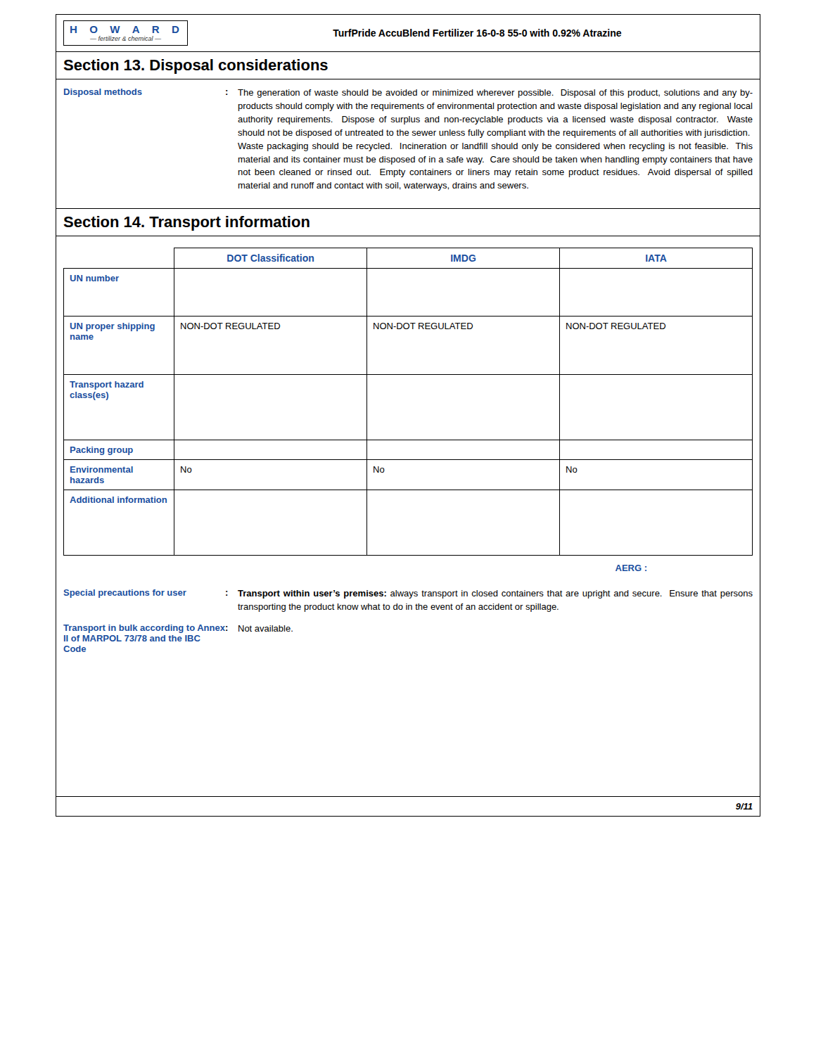H O W A R D
— fertilizer & chemical —
TurfPride AccuBlend Fertilizer 16-0-8 55-0 with 0.92% Atrazine
Section 13. Disposal considerations
Disposal methods
:
The generation of waste should be avoided or minimized wherever possible. Disposal of this product, solutions and any by-products should comply with the requirements of environmental protection and waste disposal legislation and any regional local authority requirements. Dispose of surplus and non-recyclable products via a licensed waste disposal contractor. Waste should not be disposed of untreated to the sewer unless fully compliant with the requirements of all authorities with jurisdiction. Waste packaging should be recycled. Incineration or landfill should only be considered when recycling is not feasible. This material and its container must be disposed of in a safe way. Care should be taken when handling empty containers that have not been cleaned or rinsed out. Empty containers or liners may retain some product residues. Avoid dispersal of spilled material and runoff and contact with soil, waterways, drains and sewers.
Section 14. Transport information
| | DOT Classification | IMDG | IATA |
| --- | --- | --- | --- |
| UN number | | | |
| UN proper shipping name | NON-DOT REGULATED | NON-DOT REGULATED | NON-DOT REGULATED |
| Transport hazard class(es) | | | |
| Packing group | | | |
| Environmental hazards | No | No | No |
| Additional information | | | |
AERG :
Special precautions for user
:
Transport within user’s premises: always transport in closed containers that are upright and secure. Ensure that persons transporting the product know what to do in the event of an accident or spillage.
Transport in bulk according to Annex II of MARPOL 73/78 and the IBC Code
:
Not available.
9/11